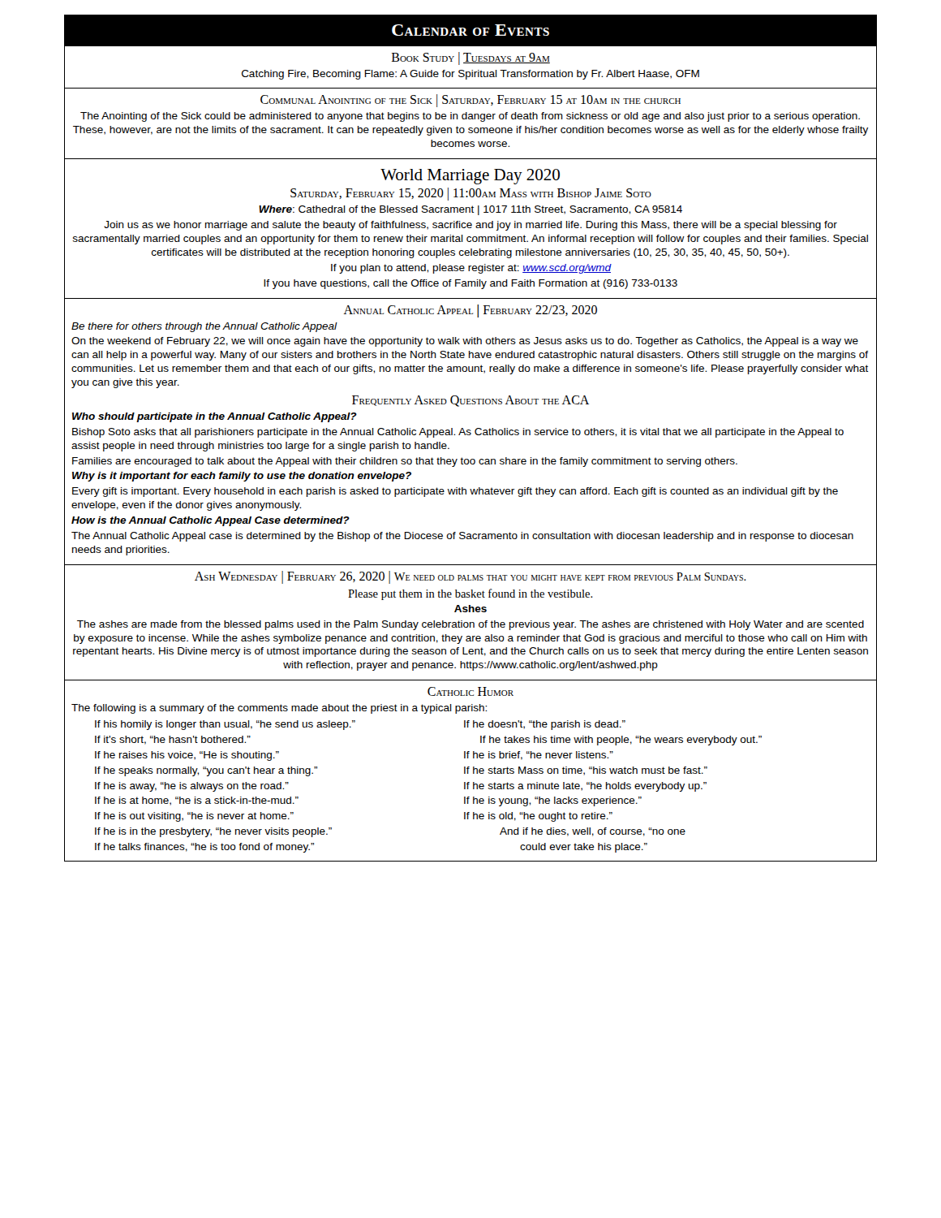Calendar of Events
Book Study | Tuesdays at 9am
Catching Fire, Becoming Flame: A Guide for Spiritual Transformation by Fr. Albert Haase, OFM
Communal Anointing of the Sick | Saturday, February 15 at 10am in the church
The Anointing of the Sick could be administered to anyone that begins to be in danger of death from sickness or old age and also just prior to a serious operation. These, however, are not the limits of the sacrament. It can be repeatedly given to someone if his/her condition becomes worse as well as for the elderly whose frailty becomes worse.
World Marriage Day 2020
Saturday, February 15, 2020 | 11:00am Mass with Bishop Jaime Soto
Where: Cathedral of the Blessed Sacrament | 1017 11th Street, Sacramento, CA 95814
Join us as we honor marriage and salute the beauty of faithfulness, sacrifice and joy in married life. During this Mass, there will be a special blessing for sacramentally married couples and an opportunity for them to renew their marital commitment. An informal reception will follow for couples and their families. Special certificates will be distributed at the reception honoring couples celebrating milestone anniversaries (10, 25, 30, 35, 40, 45, 50, 50+).
If you plan to attend, please register at: www.scd.org/wmd
If you have questions, call the Office of Family and Faith Formation at (916) 733-0133
Annual Catholic Appeal | February 22/23, 2020
Be there for others through the Annual Catholic Appeal
On the weekend of February 22, we will once again have the opportunity to walk with others as Jesus asks us to do. Together as Catholics, the Appeal is a way we can all help in a powerful way. Many of our sisters and brothers in the North State have endured catastrophic natural disasters. Others still struggle on the margins of communities. Let us remember them and that each of our gifts, no matter the amount, really do make a difference in someone's life. Please prayerfully consider what you can give this year.
Frequently Asked Questions About the ACA
Who should participate in the Annual Catholic Appeal?
Bishop Soto asks that all parishioners participate in the Annual Catholic Appeal. As Catholics in service to others, it is vital that we all participate in the Appeal to assist people in need through ministries too large for a single parish to handle.
Families are encouraged to talk about the Appeal with their children so that they too can share in the family commitment to serving others.
Why is it important for each family to use the donation envelope?
Every gift is important. Every household in each parish is asked to participate with whatever gift they can afford. Each gift is counted as an individual gift by the envelope, even if the donor gives anonymously.
How is the Annual Catholic Appeal Case determined?
The Annual Catholic Appeal case is determined by the Bishop of the Diocese of Sacramento in consultation with diocesan leadership and in response to diocesan needs and priorities.
Ash Wednesday | February 26, 2020 | We need old palms that you might have kept from previous Palm Sundays.
Please put them in the basket found in the vestibule.
Ashes
The ashes are made from the blessed palms used in the Palm Sunday celebration of the previous year. The ashes are christened with Holy Water and are scented by exposure to incense. While the ashes symbolize penance and contrition, they are also a reminder that God is gracious and merciful to those who call on Him with repentant hearts. His Divine mercy is of utmost importance during the season of Lent, and the Church calls on us to seek that mercy during the entire Lenten season with reflection, prayer and penance. https://www.catholic.org/lent/ashwed.php
Catholic Humor
The following is a summary of the comments made about the priest in a typical parish:
| If his homily is longer than usual, “he send us asleep.” | If he doesn't, “the parish is dead.” |
| If it's short, “he hasn't bothered.” | If he takes his time with people, “he wears everybody out.” |
| If he raises his voice, “He is shouting.” | If he is brief, “he never listens.” |
| If he speaks normally, “you can't hear a thing.” | If he starts Mass on time, “his watch must be fast.” |
| If he is away, “he is always on the road.” | If he starts a minute late, “he holds everybody up.” |
| If he is at home, “he is a stick-in-the-mud.” | If he is young, “he lacks experience.” |
| If he is out visiting, “he is never at home.” | If he is old, “he ought to retire.” |
| If he is in the presbytery, “he never visits people.” | And if he dies, well, of course, “no one |
| If he talks finances, “he is too fond of money.” | could ever take his place.” |